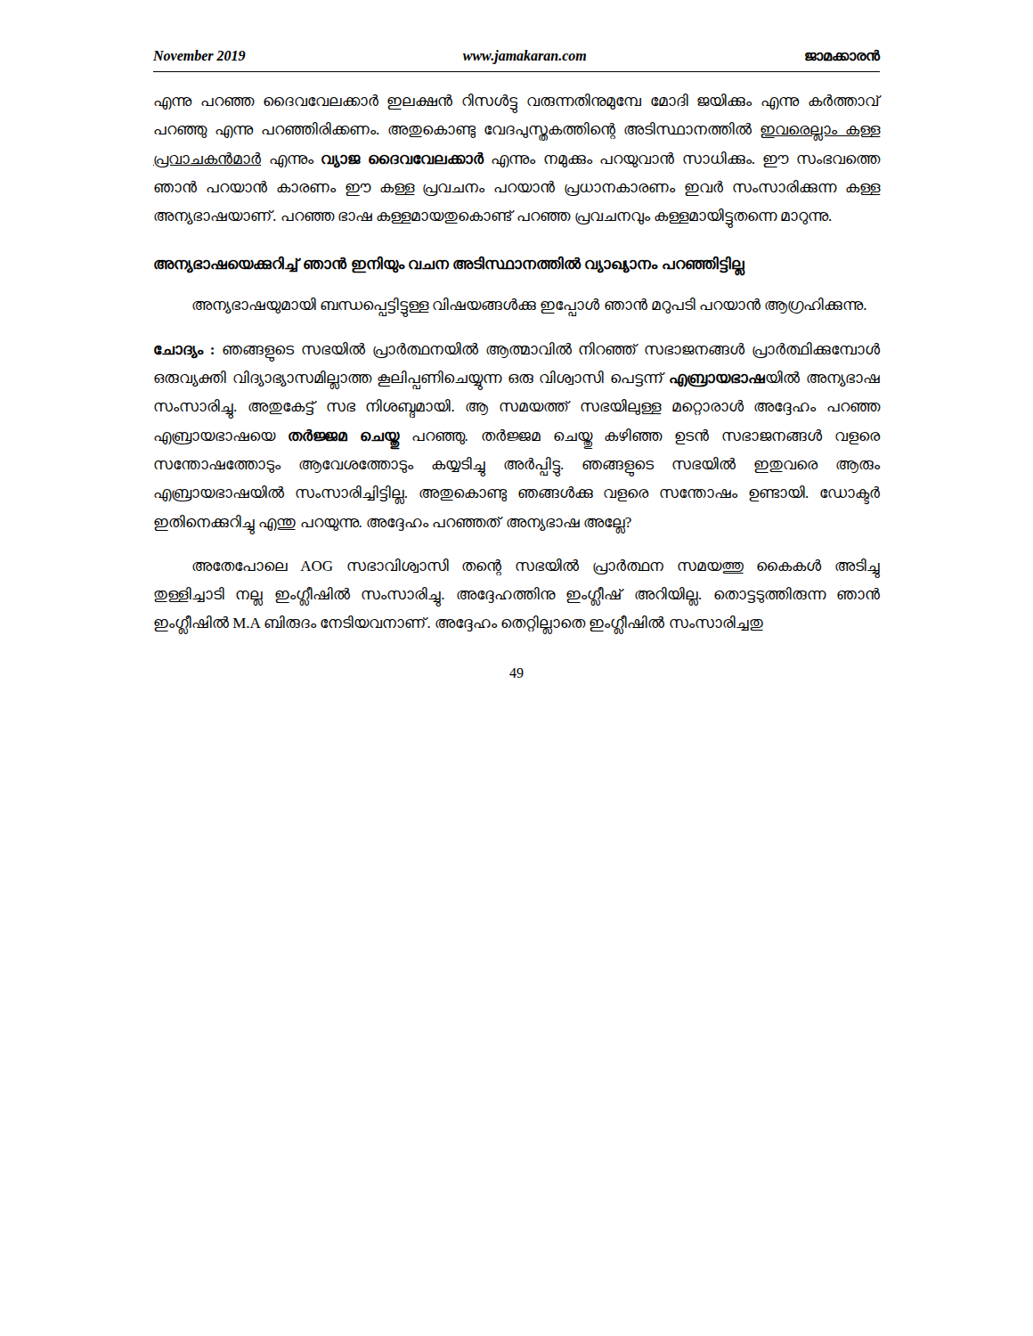November 2019 www.jamakaran.com ജാമക്കാരൻ
എന്നു പറഞ്ഞ ദൈവവേലക്കാർ ഇലക്ഷൻ റിസൾട്ടു വരുന്നതിനുമുമ്പേ മോദി ജയിക്കും എന്നു കർത്താവ് പറഞ്ഞു എന്നു പറഞ്ഞിരിക്കണം. അതുകൊണ്ടു വേദപുസ്തകത്തിന്റെ അടിസ്ഥാനത്തിൽ ഇവരെല്ലാം കള്ള പ്രവാചകൻമാർ എന്നും വ്യാജ ദൈവവേലക്കാർ എന്നും നമുക്കും പറയുവാൻ സാധിക്കും. ഈ സംഭവത്തെ ഞാൻ പറയാൻ കാരണം ഈ കള്ള പ്രവചനം പറയാൻ പ്രധാനകാരണം ഇവർ സംസാരിക്കുന്ന കള്ള അന്യഭാഷയാണ്. പറഞ്ഞ ഭാഷ കള്ളമായതുകൊണ്ട് പറഞ്ഞ പ്രവചനവും കള്ളമായിട്ടുതന്നെ മാറുന്നു.
അന്യഭാഷയെക്കുറിച്ച് ഞാൻ ഇനിയും വചന അടിസ്ഥാനത്തിൽ വ്യാഖ്യാനം പറഞ്ഞിട്ടില്ല
അന്യഭാഷയുമായി ബന്ധപ്പെട്ടിട്ടുള്ള വിഷയങ്ങൾക്കു ഇപ്പോൾ ഞാൻ മറുപടി പറയാൻ ആഗ്രഹിക്കുന്നു.
ചോദ്യം : ഞങ്ങളുടെ സഭയിൽ പ്രാർത്ഥനയിൽ ആത്മാവിൽ നിറഞ്ഞ് സഭാജനങ്ങൾ പ്രാർത്ഥിക്കുമ്പോൾ ഒരുവ്യക്തി വിദ്യാഭ്യാസമില്ലാത്ത കൂലിപ്പണിചെയ്യുന്ന ഒരു വിശ്വാസി പെട്ടന്ന് എബ്രായഭാഷയിൽ അന്യഭാഷ സംസാരിച്ചു. അതുകേട്ട് സഭ നിശബ്ദമായി. ആ സമയത്ത് സഭയിലുള്ള മറ്റൊരാൾ അദ്ദേഹം പറഞ്ഞ എബ്രായഭാഷയെ തർജ്ജമ ചെയ്തു പറഞ്ഞു. തർജ്ജമ ചെയ്തു കഴിഞ്ഞ ഉടൻ സഭാജനങ്ങൾ വളരെ സന്തോഷത്തോടും ആവേശത്തോടും കയ്യടിച്ചു അർപ്പിട്ടു. ഞങ്ങളുടെ സഭയിൽ ഇതുവരെ ആരും എബ്രായഭാഷയിൽ സംസാരിച്ചിട്ടില്ല. അതുകൊണ്ടു ഞങ്ങൾക്കു വളരെ സന്തോഷം ഉണ്ടായി. ഡോക്ടർ ഇതിനെക്കുറിച്ചു എന്തു പറയുന്നു. അദ്ദേഹം പറഞ്ഞത് അന്യഭാഷ അല്ലേ?
അതേപോലെ AOG സഭാവിശ്വാസി തന്റെ സഭയിൽ പ്രാർത്ഥന സമയത്തു കൈകൾ അടിച്ചു തുള്ളിച്ചാടി നല്ല ഇംഗ്ലീഷിൽ സംസാരിച്ചു. അദ്ദേഹത്തിനു ഇംഗ്ലീഷ് അറിയില്ല. തൊട്ടടുത്തിരുന്ന ഞാൻ ഇംഗ്ലീഷിൽ M.A ബിരുദം നേടിയവനാണ്. അദ്ദേഹം തെറ്റില്ലാതെ ഇംഗ്ലീഷിൽ സംസാരിച്ചതു
49